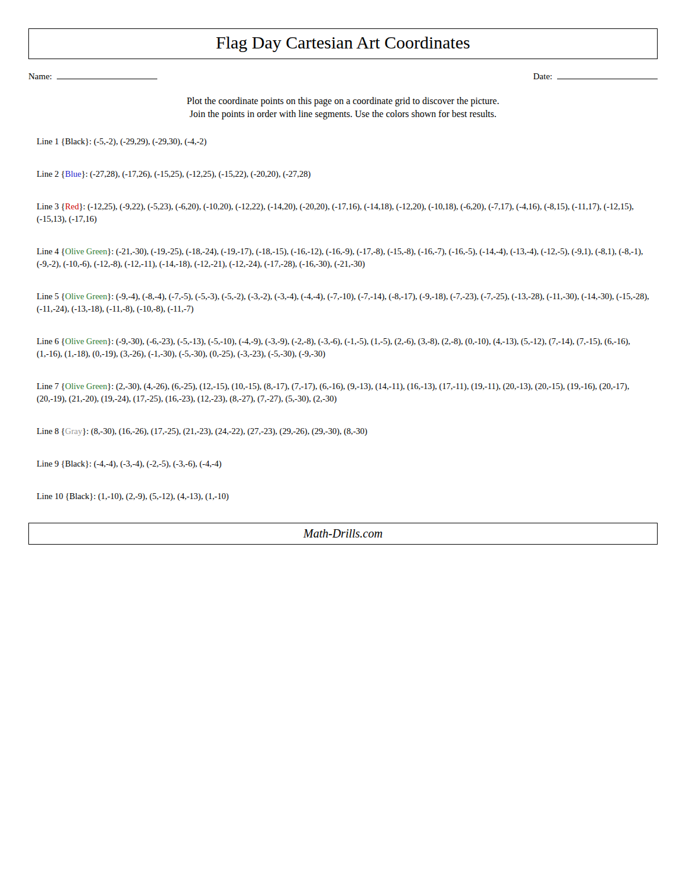Flag Day Cartesian Art Coordinates
Name:
Date:
Plot the coordinate points on this page on a coordinate grid to discover the picture.
Join the points in order with line segments. Use the colors shown for best results.
Line 1 {Black}: (-5,-2), (-29,29), (-29,30), (-4,-2)
Line 2 {Blue}: (-27,28), (-17,26), (-15,25), (-12,25), (-15,22), (-20,20), (-27,28)
Line 3 {Red}: (-12,25), (-9,22), (-5,23), (-6,20), (-10,20), (-12,22), (-14,20), (-20,20), (-17,16), (-14,18), (-12,20), (-10,18), (-6,20), (-7,17), (-4,16), (-8,15), (-11,17), (-12,15), (-15,13), (-17,16)
Line 4 {Olive Green}: (-21,-30), (-19,-25), (-18,-24), (-19,-17), (-18,-15), (-16,-12), (-16,-9), (-17,-8), (-15,-8), (-16,-7), (-16,-5), (-14,-4), (-13,-4), (-12,-5), (-9,1), (-8,1), (-8,-1), (-9,-2), (-10,-6), (-12,-8), (-12,-11), (-14,-18), (-12,-21), (-12,-24), (-17,-28), (-16,-30), (-21,-30)
Line 5 {Olive Green}: (-9,-4), (-8,-4), (-7,-5), (-5,-3), (-5,-2), (-3,-2), (-3,-4), (-4,-4), (-7,-10), (-7,-14), (-8,-17), (-9,-18), (-7,-23), (-7,-25), (-13,-28), (-11,-30), (-14,-30), (-15,-28), (-11,-24), (-13,-18), (-11,-8), (-10,-8), (-11,-7)
Line 6 {Olive Green}: (-9,-30), (-6,-23), (-5,-13), (-5,-10), (-4,-9), (-3,-9), (-2,-8), (-3,-6), (-1,-5), (1,-5), (2,-6), (3,-8), (2,-8), (0,-10), (4,-13), (5,-12), (7,-14), (7,-15), (6,-16), (1,-16), (1,-18), (0,-19), (3,-26), (-1,-30), (-5,-30), (0,-25), (-3,-23), (-5,-30), (-9,-30)
Line 7 {Olive Green}: (2,-30), (4,-26), (6,-25), (12,-15), (10,-15), (8,-17), (7,-17), (6,-16), (9,-13), (14,-11), (16,-13), (17,-11), (19,-11), (20,-13), (20,-15), (19,-16), (20,-17), (20,-19), (21,-20), (19,-24), (17,-25), (16,-23), (12,-23), (8,-27), (7,-27), (5,-30), (2,-30)
Line 8 {Gray}: (8,-30), (16,-26), (17,-25), (21,-23), (24,-22), (27,-23), (29,-26), (29,-30), (8,-30)
Line 9 {Black}: (-4,-4), (-3,-4), (-2,-5), (-3,-6), (-4,-4)
Line 10 {Black}: (1,-10), (2,-9), (5,-12), (4,-13), (1,-10)
Math-Drills.com